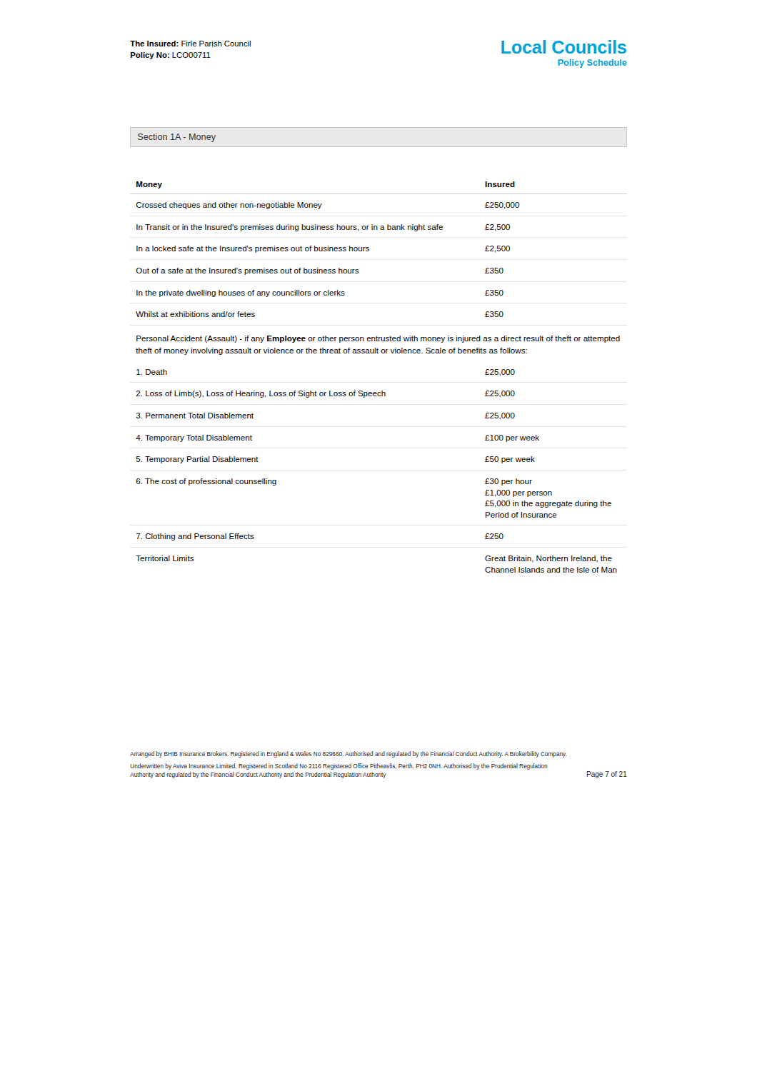The Insured: Firle Parish Council
Policy No: LCO00711
Local Councils
Policy Schedule
Section 1A - Money
| Money | Insured |
| Crossed cheques and other non-negotiable Money | £250,000 |
| In Transit or in the Insured's premises during business hours, or in a bank night safe | £2,500 |
| In a locked safe at the Insured's premises out of business hours | £2,500 |
| Out of a safe at the Insured's premises out of business hours | £350 |
| In the private dwelling houses of any councillors or clerks | £350 |
| Whilst at exhibitions and/or fetes | £350 |
Personal Accident (Assault) - if any Employee or other person entrusted with money is injured as a direct result of theft or attempted theft of money involving assault or violence or the threat of assault or violence. Scale of benefits as follows:
| 1. Death | £25,000 |
| 2. Loss of Limb(s), Loss of Hearing, Loss of Sight or Loss of Speech | £25,000 |
| 3. Permanent Total Disablement | £25,000 |
| 4. Temporary Total Disablement | £100 per week |
| 5. Temporary Partial Disablement | £50 per week |
| 6. The cost of professional counselling | £30 per hour £1,000 per person £5,000 in the aggregate during the Period of Insurance |
| 7. Clothing and Personal Effects | £250 |
| Territorial Limits | Great Britain, Northern Ireland, the Channel Islands and the Isle of Man |
Arranged by BHIB Insurance Brokers. Registered in England & Wales No 829660. Authorised and regulated by the Financial Conduct Authority. A Brokerbility Company.
Underwritten by Aviva Insurance Limited. Registered in Scotland No 2116 Registered Office Pitheavlis, Perth, PH2 0NH. Authorised by the Prudential Regulation Authority and regulated by the Financial Conduct Authority and the Prudential Regulation Authority
Page 7 of 21